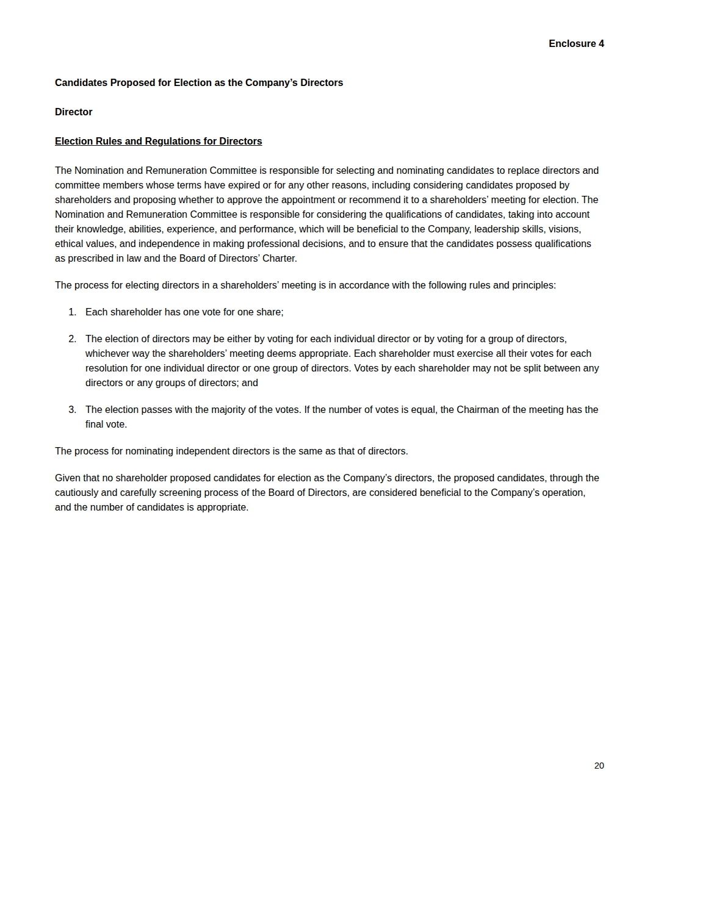Enclosure 4
Candidates Proposed for Election as the Company’s Directors
Director
Election Rules and Regulations for Directors
The Nomination and Remuneration Committee is responsible for selecting and nominating candidates to replace directors and committee members whose terms have expired or for any other reasons, including considering candidates proposed by shareholders and proposing whether to approve the appointment or recommend it to a shareholders’ meeting for election. The Nomination and Remuneration Committee is responsible for considering the qualifications of candidates, taking into account their knowledge, abilities, experience, and performance, which will be beneficial to the Company, leadership skills, visions, ethical values, and independence in making professional decisions, and to ensure that the candidates possess qualifications as prescribed in law and the Board of Directors’ Charter.
The process for electing directors in a shareholders’ meeting is in accordance with the following rules and principles:
Each shareholder has one vote for one share;
The election of directors may be either by voting for each individual director or by voting for a group of directors, whichever way the shareholders’ meeting deems appropriate. Each shareholder must exercise all their votes for each resolution for one individual director or one group of directors. Votes by each shareholder may not be split between any directors or any groups of directors; and
The election passes with the majority of the votes. If the number of votes is equal, the Chairman of the meeting has the final vote.
The process for nominating independent directors is the same as that of directors.
Given that no shareholder proposed candidates for election as the Company’s directors, the proposed candidates, through the cautiously and carefully screening process of the Board of Directors, are considered beneficial to the Company’s operation, and the number of candidates is appropriate.
20